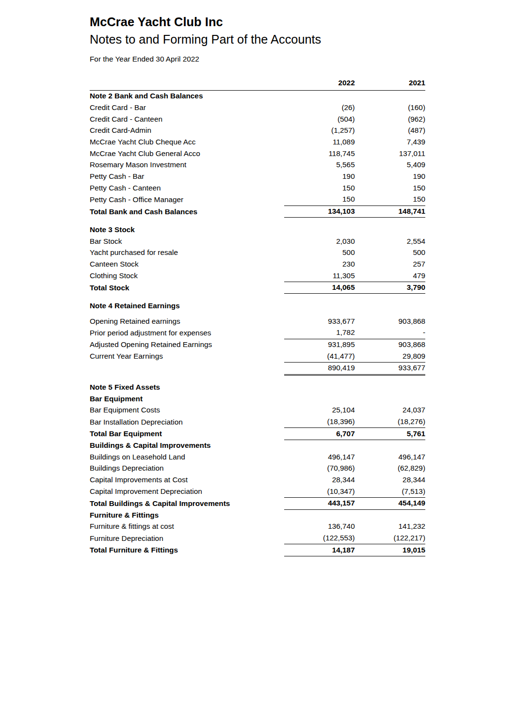McCrae Yacht Club Inc
Notes to and Forming Part of the Accounts
For the Year Ended 30 April 2022
| | 2022 | 2021 |
| --- | --- | --- |
| Note 2 Bank and Cash Balances | | |
| Credit Card - Bar | (26) | (160) |
| Credit Card - Canteen | (504) | (962) |
| Credit Card-Admin | (1,257) | (487) |
| McCrae Yacht Club Cheque Acc | 11,089 | 7,439 |
| McCrae Yacht Club General Acco | 118,745 | 137,011 |
| Rosemary Mason Investment | 5,565 | 5,409 |
| Petty Cash - Bar | 190 | 190 |
| Petty Cash - Canteen | 150 | 150 |
| Petty Cash - Office Manager | 150 | 150 |
| Total Bank and Cash Balances | 134,103 | 148,741 |
| Note 3 Stock | | |
| Bar Stock | 2,030 | 2,554 |
| Yacht purchased for resale | 500 | 500 |
| Canteen Stock | 230 | 257 |
| Clothing Stock | 11,305 | 479 |
| Total Stock | 14,065 | 3,790 |
| Note 4 Retained Earnings | | |
| Opening Retained earnings | 933,677 | 903,868 |
| Prior period adjustment for expenses | 1,782 | - |
| Adjusted Opening Retained Earnings | 931,895 | 903,868 |
| Current Year Earnings | (41,477) | 29,809 |
| | 890,419 | 933,677 |
| Note 5 Fixed Assets | | |
| Bar Equipment | | |
| Bar Equipment Costs | 25,104 | 24,037 |
| Bar Installation Depreciation | (18,396) | (18,276) |
| Total Bar Equipment | 6,707 | 5,761 |
| Buildings & Capital Improvements | | |
| Buildings on Leasehold Land | 496,147 | 496,147 |
| Buildings Depreciation | (70,986) | (62,829) |
| Capital Improvements at Cost | 28,344 | 28,344 |
| Capital Improvement Depreciation | (10,347) | (7,513) |
| Total Buildings & Capital Improvements | 443,157 | 454,149 |
| Furniture & Fittings | | |
| Furniture & fittings at cost | 136,740 | 141,232 |
| Furniture Depreciation | (122,553) | (122,217) |
| Total Furniture & Fittings | 14,187 | 19,015 |